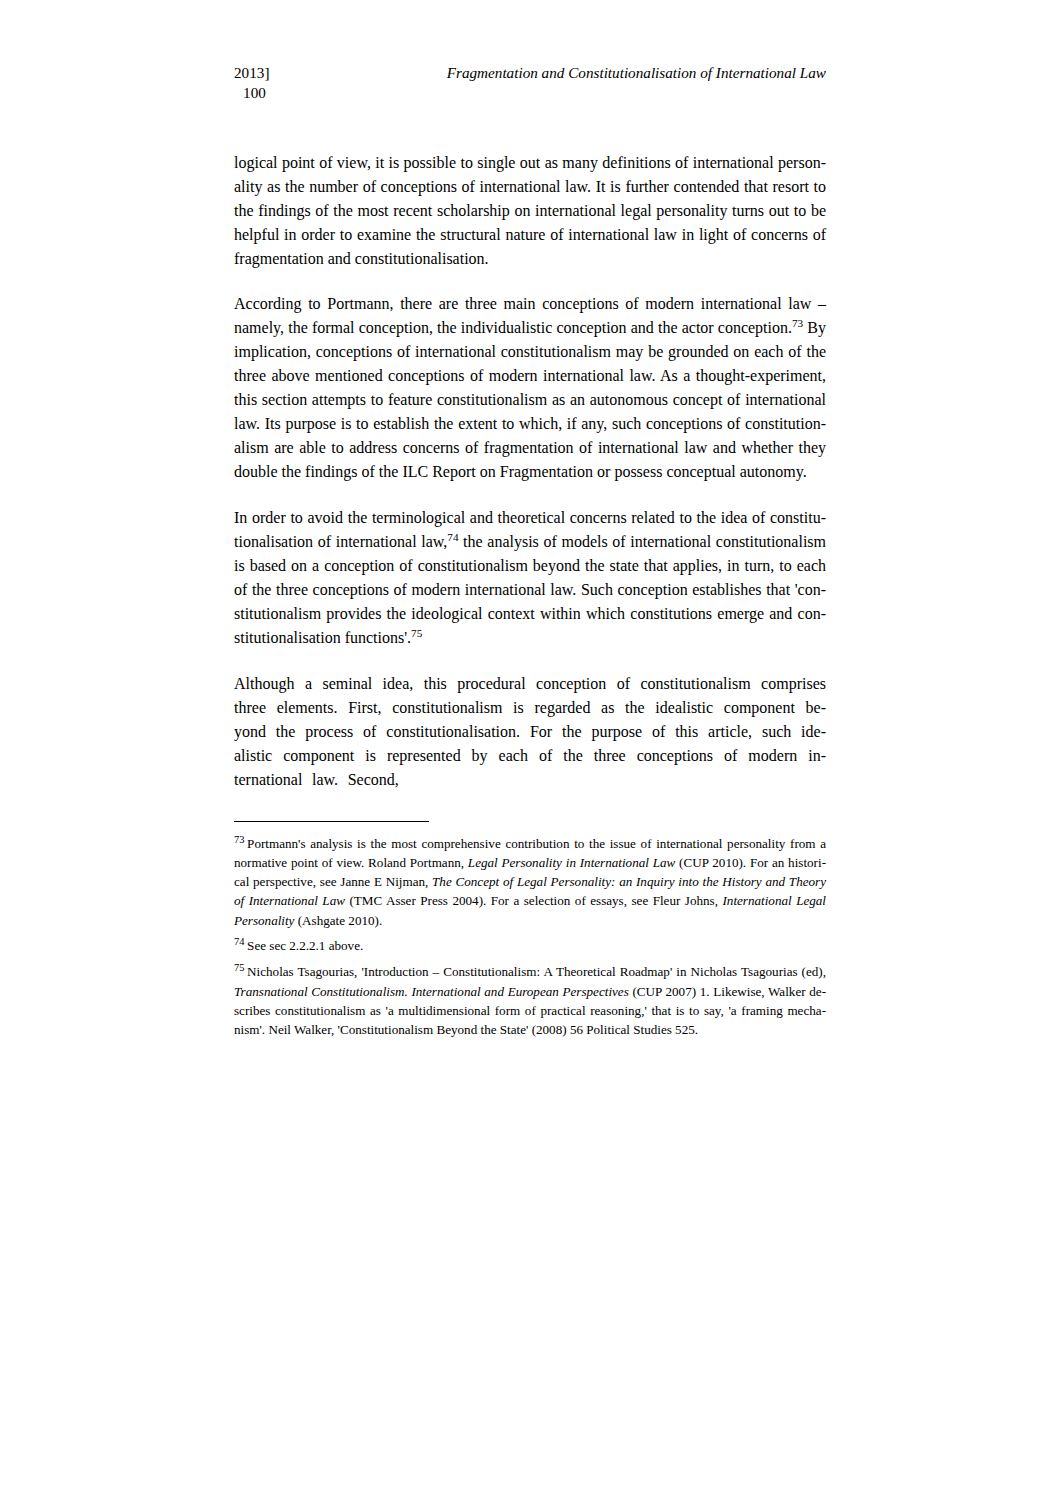2013]
100
Fragmentation and Constitutionalisation of International Law
logical point of view, it is possible to single out as many definitions of international personality as the number of conceptions of international law. It is further contended that resort to the findings of the most recent scholarship on international legal personality turns out to be helpful in order to examine the structural nature of international law in light of concerns of fragmentation and constitutionalisation.
According to Portmann, there are three main conceptions of modern international law – namely, the formal conception, the individualistic conception and the actor conception.73 By implication, conceptions of international constitutionalism may be grounded on each of the three above mentioned conceptions of modern international law. As a thought-experiment, this section attempts to feature constitutionalism as an autonomous concept of international law. Its purpose is to establish the extent to which, if any, such conceptions of constitutionalism are able to address concerns of fragmentation of international law and whether they double the findings of the ILC Report on Fragmentation or possess conceptual autonomy.
In order to avoid the terminological and theoretical concerns related to the idea of constitutionalisation of international law,74 the analysis of models of international constitutionalism is based on a conception of constitutionalism beyond the state that applies, in turn, to each of the three conceptions of modern international law. Such conception establishes that 'constitutionalism provides the ideological context within which constitutions emerge and constitutionalisation functions'.75
Although a seminal idea, this procedural conception of constitutionalism comprises three elements. First, constitutionalism is regarded as the idealistic component beyond the process of constitutionalisation. For the purpose of this article, such idealistic component is represented by each of the three conceptions of modern international law. Second,
73 Portmann's analysis is the most comprehensive contribution to the issue of international personality from a normative point of view. Roland Portmann, Legal Personality in International Law (CUP 2010). For an historical perspective, see Janne E Nijman, The Concept of Legal Personality: an Inquiry into the History and Theory of International Law (TMC Asser Press 2004). For a selection of essays, see Fleur Johns, International Legal Personality (Ashgate 2010).
74 See sec 2.2.2.1 above.
75 Nicholas Tsagourias, 'Introduction – Constitutionalism: A Theoretical Roadmap' in Nicholas Tsagourias (ed), Transnational Constitutionalism. International and European Perspectives (CUP 2007) 1. Likewise, Walker describes constitutionalism as 'a multidimensional form of practical reasoning,' that is to say, 'a framing mechanism'. Neil Walker, 'Constitutionalism Beyond the State' (2008) 56 Political Studies 525.